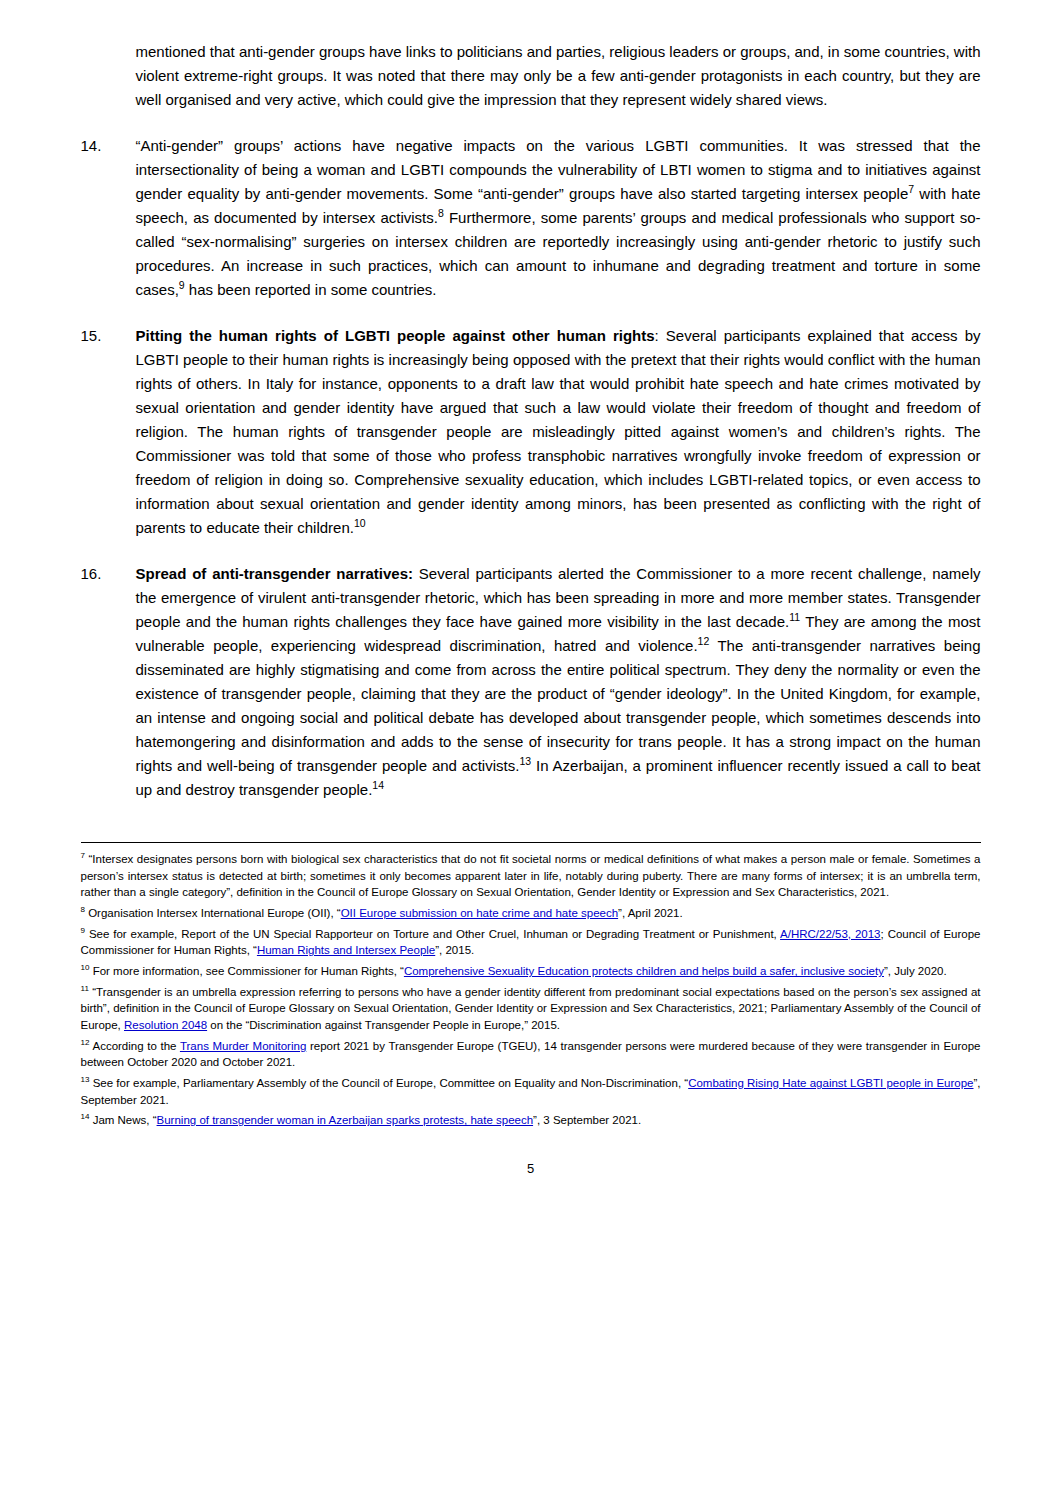mentioned that anti-gender groups have links to politicians and parties, religious leaders or groups, and, in some countries, with violent extreme-right groups. It was noted that there may only be a few anti-gender protagonists in each country, but they are well organised and very active, which could give the impression that they represent widely shared views.
14.
“Anti-gender” groups’ actions have negative impacts on the various LGBTI communities. It was stressed that the intersectionality of being a woman and LGBTI compounds the vulnerability of LBTI women to stigma and to initiatives against gender equality by anti-gender movements. Some “anti-gender” groups have also started targeting intersex people7 with hate speech, as documented by intersex activists.8 Furthermore, some parents’ groups and medical professionals who support so-called “sex-normalising” surgeries on intersex children are reportedly increasingly using anti-gender rhetoric to justify such procedures. An increase in such practices, which can amount to inhumane and degrading treatment and torture in some cases,9 has been reported in some countries.
15.
Pitting the human rights of LGBTI people against other human rights: Several participants explained that access by LGBTI people to their human rights is increasingly being opposed with the pretext that their rights would conflict with the human rights of others. In Italy for instance, opponents to a draft law that would prohibit hate speech and hate crimes motivated by sexual orientation and gender identity have argued that such a law would violate their freedom of thought and freedom of religion. The human rights of transgender people are misleadingly pitted against women’s and children’s rights. The Commissioner was told that some of those who profess transphobic narratives wrongfully invoke freedom of expression or freedom of religion in doing so. Comprehensive sexuality education, which includes LGBTI-related topics, or even access to information about sexual orientation and gender identity among minors, has been presented as conflicting with the right of parents to educate their children.10
16.
Spread of anti-transgender narratives: Several participants alerted the Commissioner to a more recent challenge, namely the emergence of virulent anti-transgender rhetoric, which has been spreading in more and more member states. Transgender people and the human rights challenges they face have gained more visibility in the last decade.11 They are among the most vulnerable people, experiencing widespread discrimination, hatred and violence.12 The anti-transgender narratives being disseminated are highly stigmatising and come from across the entire political spectrum. They deny the normality or even the existence of transgender people, claiming that they are the product of “gender ideology”. In the United Kingdom, for example, an intense and ongoing social and political debate has developed about transgender people, which sometimes descends into hatemongering and disinformation and adds to the sense of insecurity for trans people. It has a strong impact on the human rights and well-being of transgender people and activists.13 In Azerbaijan, a prominent influencer recently issued a call to beat up and destroy transgender people.14
7 “Intersex designates persons born with biological sex characteristics that do not fit societal norms or medical definitions of what makes a person male or female. Sometimes a person’s intersex status is detected at birth; sometimes it only becomes apparent later in life, notably during puberty. There are many forms of intersex; it is an umbrella term, rather than a single category”, definition in the Council of Europe Glossary on Sexual Orientation, Gender Identity or Expression and Sex Characteristics, 2021.
8 Organisation Intersex International Europe (OII), “OII Europe submission on hate crime and hate speech”, April 2021.
9 See for example, Report of the UN Special Rapporteur on Torture and Other Cruel, Inhuman or Degrading Treatment or Punishment, A/HRC/22/53, 2013; Council of Europe Commissioner for Human Rights, “Human Rights and Intersex People”, 2015.
10 For more information, see Commissioner for Human Rights, “Comprehensive Sexuality Education protects children and helps build a safer, inclusive society”, July 2020.
11 “Transgender is an umbrella expression referring to persons who have a gender identity different from predominant social expectations based on the person’s sex assigned at birth”, definition in the Council of Europe Glossary on Sexual Orientation, Gender Identity or Expression and Sex Characteristics, 2021; Parliamentary Assembly of the Council of Europe, Resolution 2048 on the “Discrimination against Transgender People in Europe,” 2015.
12 According to the Trans Murder Monitoring report 2021 by Transgender Europe (TGEU), 14 transgender persons were murdered because of they were transgender in Europe between October 2020 and October 2021.
13 See for example, Parliamentary Assembly of the Council of Europe, Committee on Equality and Non-Discrimination, “Combating Rising Hate against LGBTI people in Europe”, September 2021.
14 Jam News, “Burning of transgender woman in Azerbaijan sparks protests, hate speech”, 3 September 2021.
5